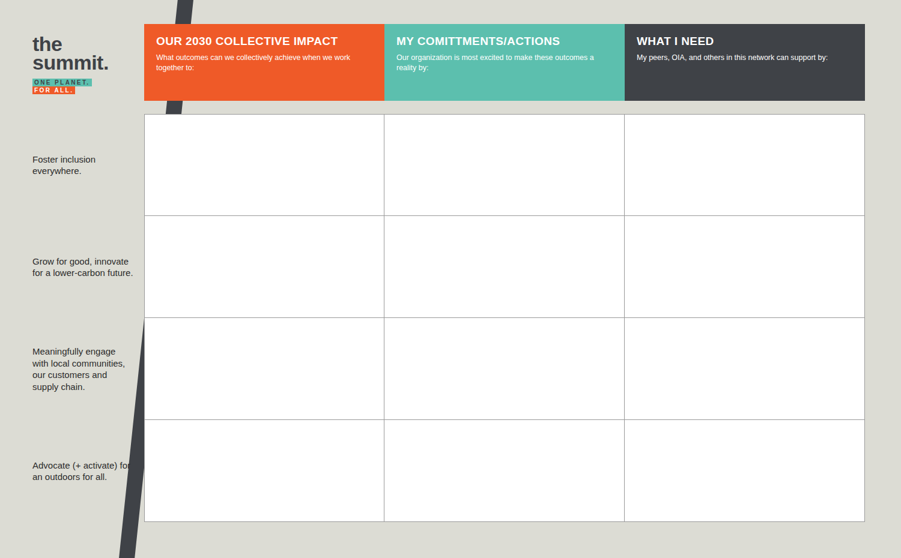the
summit.
ONE PLANET.
FOR ALL.
Our 2030 Collective Impact
What outcomes can we collectively achieve when we work together to:
My Comittments/Actions
Our organization is most excited to make these outcomes a reality by:
What I Need
My peers, OIA, and others in this network can support by:
Foster inclusion everywhere.
Grow for good, innovate for a lower-carbon future.
Meaningfully engage with local communities, our customers and supply chain.
Advocate (+ activate) for an outdoors for all.